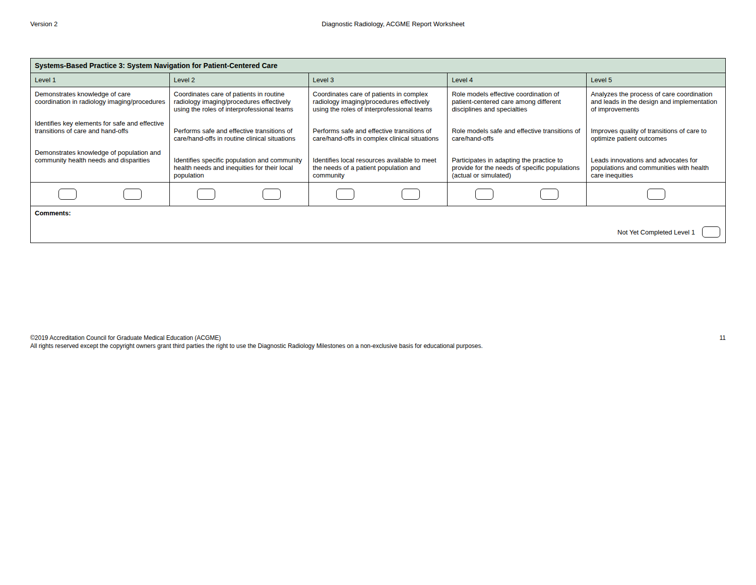Version 2
Diagnostic Radiology, ACGME Report Worksheet
| Systems-Based Practice 3: System Navigation for Patient-Centered Care |
| Level 1 | Level 2 | Level 3 | Level 4 | Level 5 |
| Demonstrates knowledge of care coordination in radiology imaging/procedures Identifies key elements for safe and effective transitions of care and hand-offs Demonstrates knowledge of population and community health needs and disparities | Coordinates care of patients in routine radiology imaging/procedures effectively using the roles of interprofessional teams Performs safe and effective transitions of care/hand-offs in routine clinical situations Identifies specific population and community health needs and inequities for their local population | Coordinates care of patients in complex radiology imaging/procedures effectively using the roles of interprofessional teams Performs safe and effective transitions of care/hand-offs in complex clinical situations Identifies local resources available to meet the needs of a patient population and community | Role models effective coordination of patient-centered care among different disciplines and specialties Role models safe and effective transitions of care/hand-offs Participates in adapting the practice to provide for the needs of specific populations (actual or simulated) | Analyzes the process of care coordination and leads in the design and implementation of improvements Improves quality of transitions of care to optimize patient outcomes Leads innovations and advocates for populations and communities with health care inequities |
| Comments: Not Yet Completed Level 1 |
11 ©2019 Accreditation Council for Graduate Medical Education (ACGME)
All rights reserved except the copyright owners grant third parties the right to use the Diagnostic Radiology Milestones on a non-exclusive basis for educational purposes.